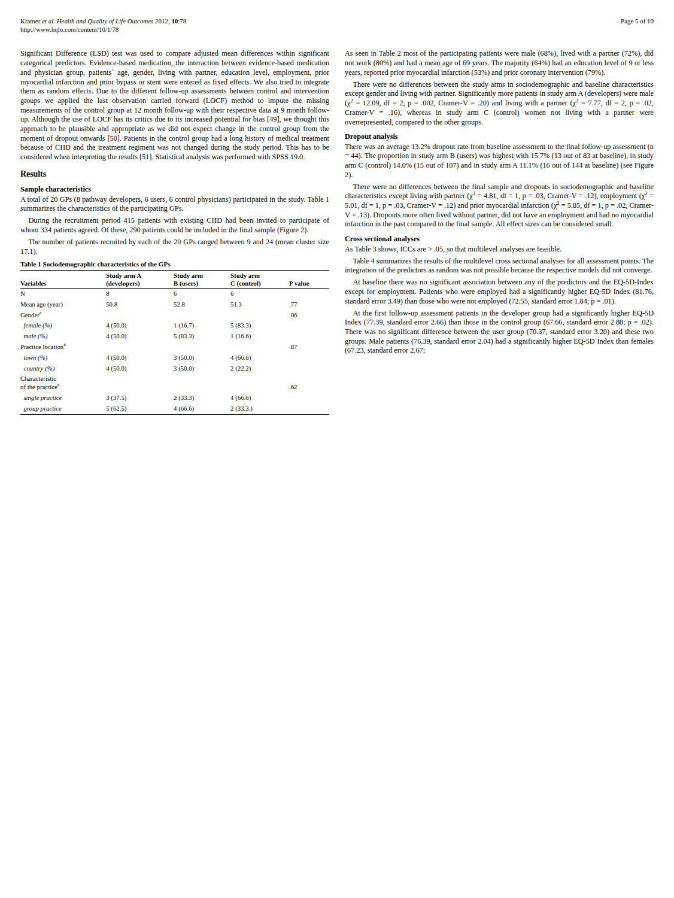Kramer et al. Health and Quality of Life Outcomes 2012, 10:78
http://www.hqlo.com/content/10/1/78
Page 5 of 10
Significant Difference (LSD) test was used to compare adjusted mean differences within significant categorical predictors. Evidence-based medication, the interaction between evidence-based medication and physician group, patients` age, gender, living with partner, education level, employment, prior myocardial infarction and prior bypass or stent were entered as fixed effects. We also tried to integrate them as random effects. Due to the different follow-up assessments between control and intervention groups we applied the last observation carried forward (LOCF) method to impute the missing measurements of the control group at 12 month follow-up with their respective data at 9 month follow-up. Although the use of LOCF has its critics due to its increased potential for bias [49], we thought this approach to be plausible and appropriate as we did not expect change in the control group from the moment of dropout onwards [50]. Patients in the control group had a long history of medical treatment because of CHD and the treatment regiment was not changed during the study period. This has to be considered when interpreting the results [51]. Statistical analysis was performed with SPSS 19.0.
Results
Sample characteristics
A total of 20 GPs (8 pathway developers, 6 users, 6 control physicians) participated in the study. Table 1 summarizes the characteristics of the participating GPs.
During the recruitment period 415 patients with existing CHD had been invited to participate of whom 334 patients agreed. Of these, 290 patients could be included in the final sample (Figure 2).
The number of patients recruited by each of the 20 GPs ranged between 9 and 24 (mean cluster size 17.1).
Table 1 Sociodemographic characteristics of the GPs
| Variables | Study arm A (developers) | Study arm B (users) | Study arm C (control) | P value |
| --- | --- | --- | --- | --- |
| N | 8 | 6 | 6 | |
| Mean age (year) | 50.8 | 52.8 | 51.3 | .77 |
| Gender a | | | | .06 |
| female (%) | 4 (50.0) | 1 (16.7) | 5 (83.3) | |
| male (%) | 4 (50.0) | 5 (83.3) | 1 (16.6) | |
| Practice location a | | | | .87 |
| town (%) | 4 (50.0) | 3 (50.0) | 4 (66.6) | |
| country (%) | 4 (50.0) | 3 (50.0) | 2 (22.2) | |
| Characteristic of the practice a | | | | .62 |
| single practice | 3 (37.5) | 2 (33.3) | 4 (66.6) | |
| group practice | 5 (62.5) | 4 (66.6) | 2 (33.3.) | |
As seen in Table 2 most of the participating patients were male (68%), lived with a partner (72%), did not work (80%) and had a mean age of 69 years. The majority (64%) had an education level of 9 or less years, reported prior myocardial infarction (53%) and prior coronary intervention (79%).
There were no differences between the study arms in sociodemographic and baseline characteristics except gender and living with partner. Significantly more patients in study arm A (developers) were male (χ2 = 12.09, df = 2, p = .002, Cramer-V = .20) and living with a partner (χ2 = 7.77, df = 2, p = .02, Cramer-V = .16), whereas in study arm C (control) women not living with a partner were overrepresented, compared to the other groups.
Dropout analysis
There was an average 13.2% dropout rate from baseline assessment to the final follow-up assessment (n = 44). The proportion in study arm B (users) was highest with 15.7% (13 out of 83 at baseline), in study arm C (control) 14.0% (15 out of 107) and in study arm A 11.1% (16 out of 144 at baseline) (see Figure 2).
There were no differences between the final sample and dropouts in sociodemographic and baseline characteristics except living with partner (χ2 = 4.81, df = 1, p = .03, Cramer-V = .12), employment (χ2 = 5.01, df = 1, p = .03, Cramer-V = .12) and prior myocardial infarction (χ2 = 5.85, df = 1, p = .02, Cramer-V = .13). Dropouts more often lived without partner, did not have an employment and had no myocardial infarction in the past compared to the final sample. All effect sizes can be considered small.
Cross sectional analyses
As Table 3 shows, ICCs are > .05, so that multilevel analyses are feasible.
Table 4 summarizes the results of the multilevel cross sectional analyses for all assessment points. The integration of the predictors as random was not possible because the respective models did not converge.
At baseline there was no significant association between any of the predictors and the EQ-5D-Index except for employment. Patients who were employed had a significantly higher EQ-5D Index (81.76, standard error 3.49) than those who were not employed (72.55, standard error 1.84; p = .01).
At the first follow-up assessment patients in the developer group had a significantly higher EQ-5D Index (77.39, standard error 2.66) than those in the control group (67.66, standard error 2.88; p = .02). There was no significant difference between the user group (70.37, standard error 3.20) and these two groups. Male patients (76.39, standard error 2.04) had a significantly higher EQ-5D Index than females (67.23, standard error 2.67;